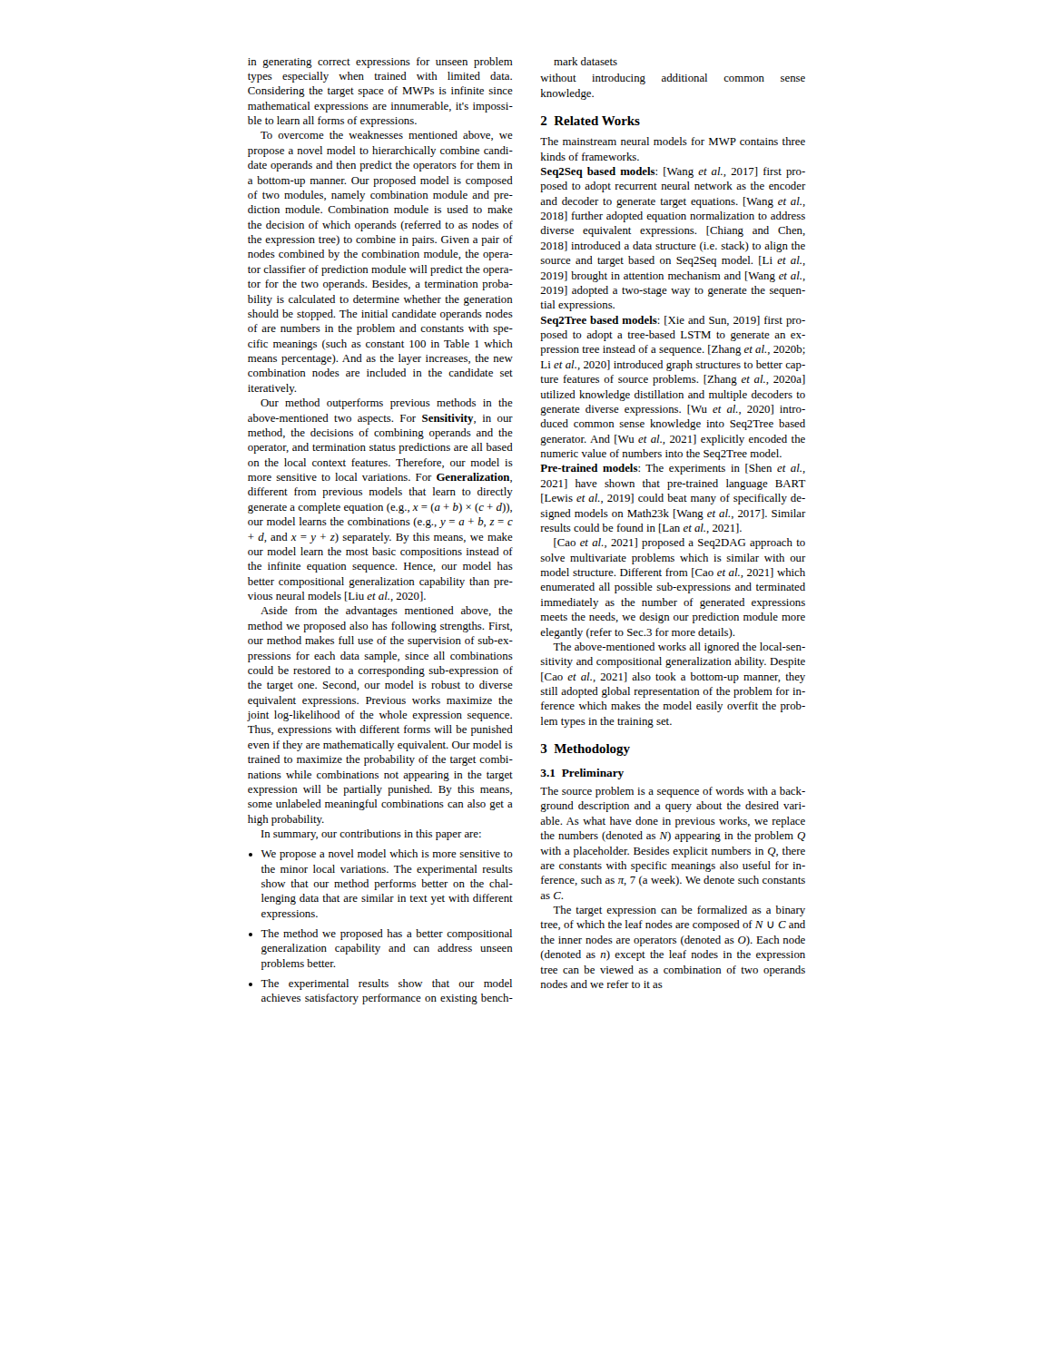in generating correct expressions for unseen problem types especially when trained with limited data. Considering the target space of MWPs is infinite since mathematical expressions are innumerable, it's impossible to learn all forms of expressions.
To overcome the weaknesses mentioned above, we propose a novel model to hierarchically combine candidate operands and then predict the operators for them in a bottom-up manner. Our proposed model is composed of two modules, namely combination module and prediction module. Combination module is used to make the decision of which operands (referred to as nodes of the expression tree) to combine in pairs. Given a pair of nodes combined by the combination module, the operator classifier of prediction module will predict the operator for the two operands. Besides, a termination probability is calculated to determine whether the generation should be stopped. The initial candidate operands nodes of are numbers in the problem and constants with specific meanings (such as constant 100 in Table 1 which means percentage). And as the layer increases, the new combination nodes are included in the candidate set iteratively.
Our method outperforms previous methods in the above-mentioned two aspects. For Sensitivity, in our method, the decisions of combining operands and the operator, and termination status predictions are all based on the local context features. Therefore, our model is more sensitive to local variations. For Generalization, different from previous models that learn to directly generate a complete equation (e.g., x = (a + b) × (c + d)), our model learns the combinations (e.g., y = a + b, z = c + d, and x = y + z) separately. By this means, we make our model learn the most basic compositions instead of the infinite equation sequence. Hence, our model has better compositional generalization capability than previous neural models [Liu et al., 2020].
Aside from the advantages mentioned above, the method we proposed also has following strengths. First, our method makes full use of the supervision of sub-expressions for each data sample, since all combinations could be restored to a corresponding sub-expression of the target one. Second, our model is robust to diverse equivalent expressions. Previous works maximize the joint log-likelihood of the whole expression sequence. Thus, expressions with different forms will be punished even if they are mathematically equivalent. Our model is trained to maximize the probability of the target combinations while combinations not appearing in the target expression will be partially punished. By this means, some unlabeled meaningful combinations can also get a high probability.
In summary, our contributions in this paper are:
We propose a novel model which is more sensitive to the minor local variations. The experimental results show that our method performs better on the challenging data that are similar in text yet with different expressions.
The method we proposed has a better compositional generalization capability and can address unseen problems better.
The experimental results show that our model achieves satisfactory performance on existing benchmark datasets
without introducing additional common sense knowledge.
2 Related Works
The mainstream neural models for MWP contains three kinds of frameworks.
Seq2Seq based models: [Wang et al., 2017] first proposed to adopt recurrent neural network as the encoder and decoder to generate target equations. [Wang et al., 2018] further adopted equation normalization to address diverse equivalent expressions. [Chiang and Chen, 2018] introduced a data structure (i.e. stack) to align the source and target based on Seq2Seq model. [Li et al., 2019] brought in attention mechanism and [Wang et al., 2019] adopted a two-stage way to generate the sequential expressions.
Seq2Tree based models: [Xie and Sun, 2019] first proposed to adopt a tree-based LSTM to generate an expression tree instead of a sequence. [Zhang et al., 2020b; Li et al., 2020] introduced graph structures to better capture features of source problems. [Zhang et al., 2020a] utilized knowledge distillation and multiple decoders to generate diverse expressions. [Wu et al., 2020] introduced common sense knowledge into Seq2Tree based generator. And [Wu et al., 2021] explicitly encoded the numeric value of numbers into the Seq2Tree model.
Pre-trained models: The experiments in [Shen et al., 2021] have shown that pre-trained language BART [Lewis et al., 2019] could beat many of specifically designed models on Math23k [Wang et al., 2017]. Similar results could be found in [Lan et al., 2021].
[Cao et al., 2021] proposed a Seq2DAG approach to solve multivariate problems which is similar with our model structure. Different from [Cao et al., 2021] which enumerated all possible sub-expressions and terminated immediately as the number of generated expressions meets the needs, we design our prediction module more elegantly (refer to Sec.3 for more details).
The above-mentioned works all ignored the local-sensitivity and compositional generalization ability. Despite [Cao et al., 2021] also took a bottom-up manner, they still adopted global representation of the problem for inference which makes the model easily overfit the problem types in the training set.
3 Methodology
3.1 Preliminary
The source problem is a sequence of words with a background description and a query about the desired variable. As what have done in previous works, we replace the numbers (denoted as N) appearing in the problem Q with a placeholder. Besides explicit numbers in Q, there are constants with specific meanings also useful for inference, such as π, 7 (a week). We denote such constants as C.
The target expression can be formalized as a binary tree, of which the leaf nodes are composed of N ∪ C and the inner nodes are operators (denoted as O). Each node (denoted as n) except the leaf nodes in the expression tree can be viewed as a combination of two operands nodes and we refer to it as